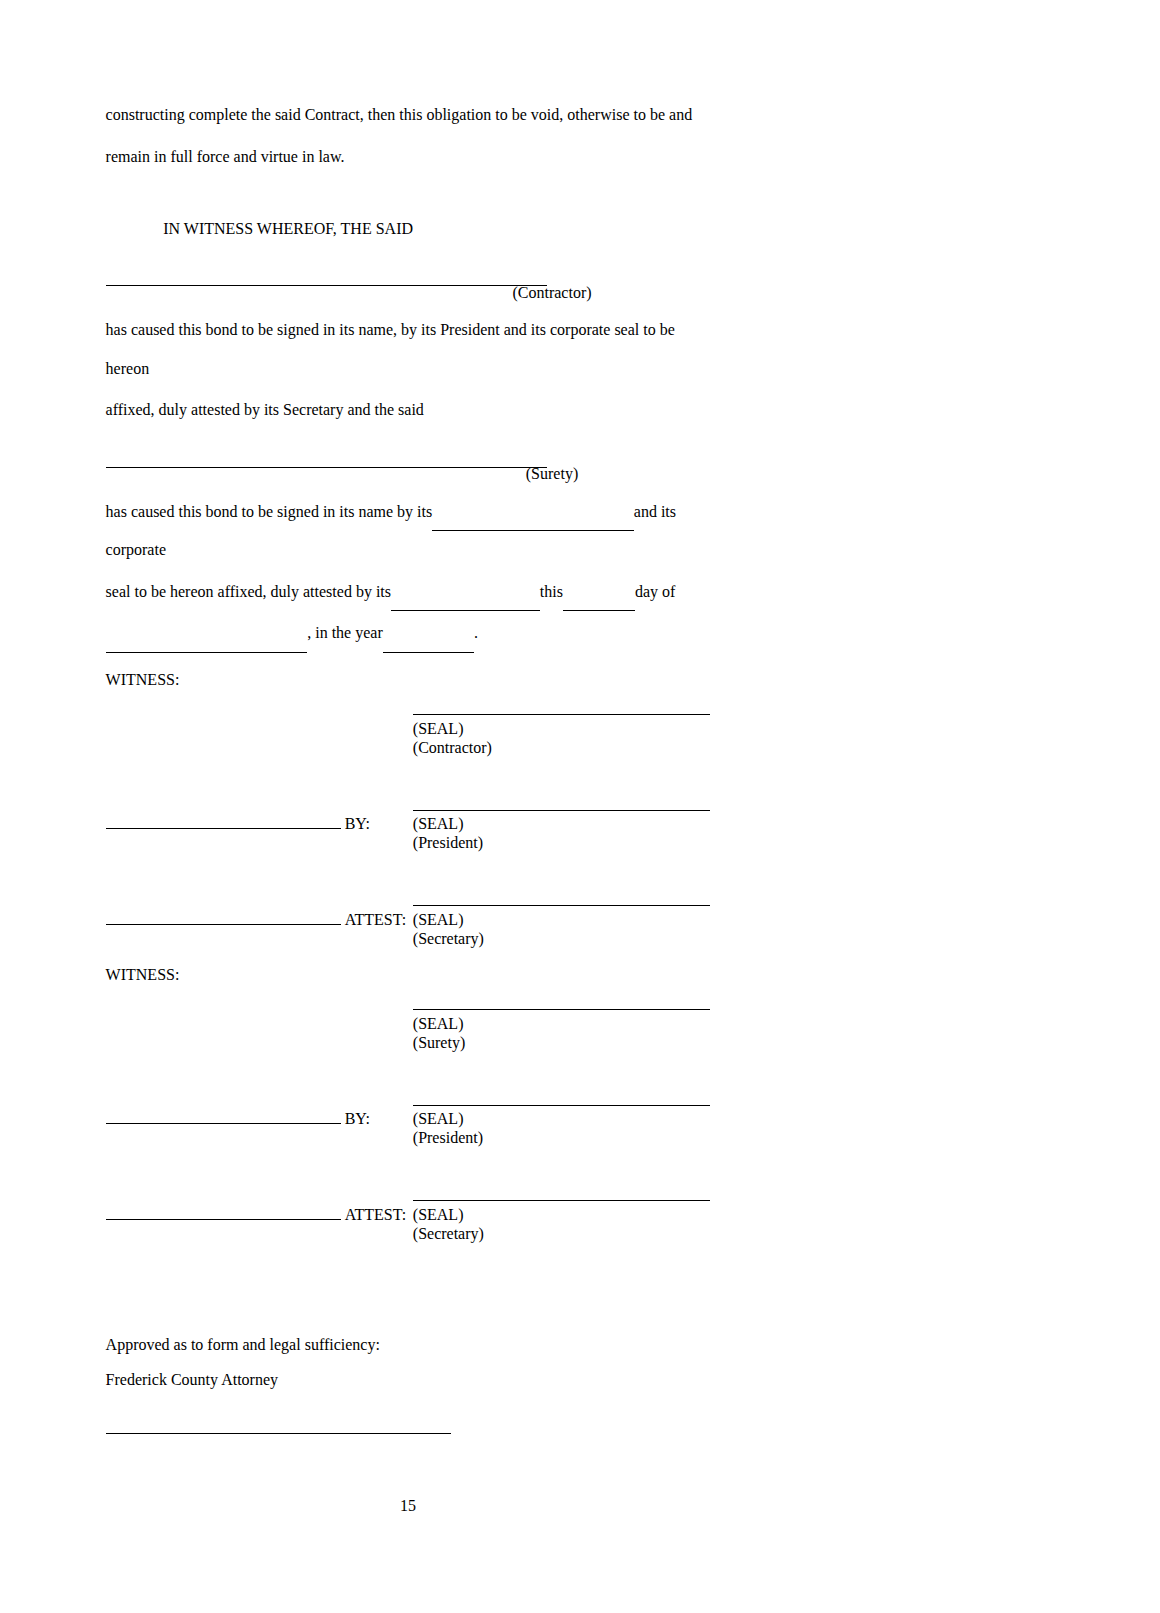constructing complete the said Contract, then this obligation to be void, otherwise to be and
remain in full force and virtue in law.
IN WITNESS WHEREOF, THE SAID
(Contractor)
has caused this bond to be signed in its name, by its President and its corporate seal to be hereon
affixed, duly attested by its Secretary and the said
(Surety)
has caused this bond to be signed in its name by its and its corporate
seal to be hereon affixed, duly attested by its this day of
, in the year .
WITNESS:
| | | (SEAL) |
| | | (Contractor) |
| | BY: | (SEAL) |
| | | (President) |
| | ATTEST: | (SEAL) |
| | | (Secretary) |
WITNESS:
| | | (SEAL) |
| | | (Surety) |
| | BY: | (SEAL) |
| | | (President) |
| | ATTEST: | (SEAL) |
| | | (Secretary) |
Approved as to form and legal sufficiency:
Frederick County Attorney
15